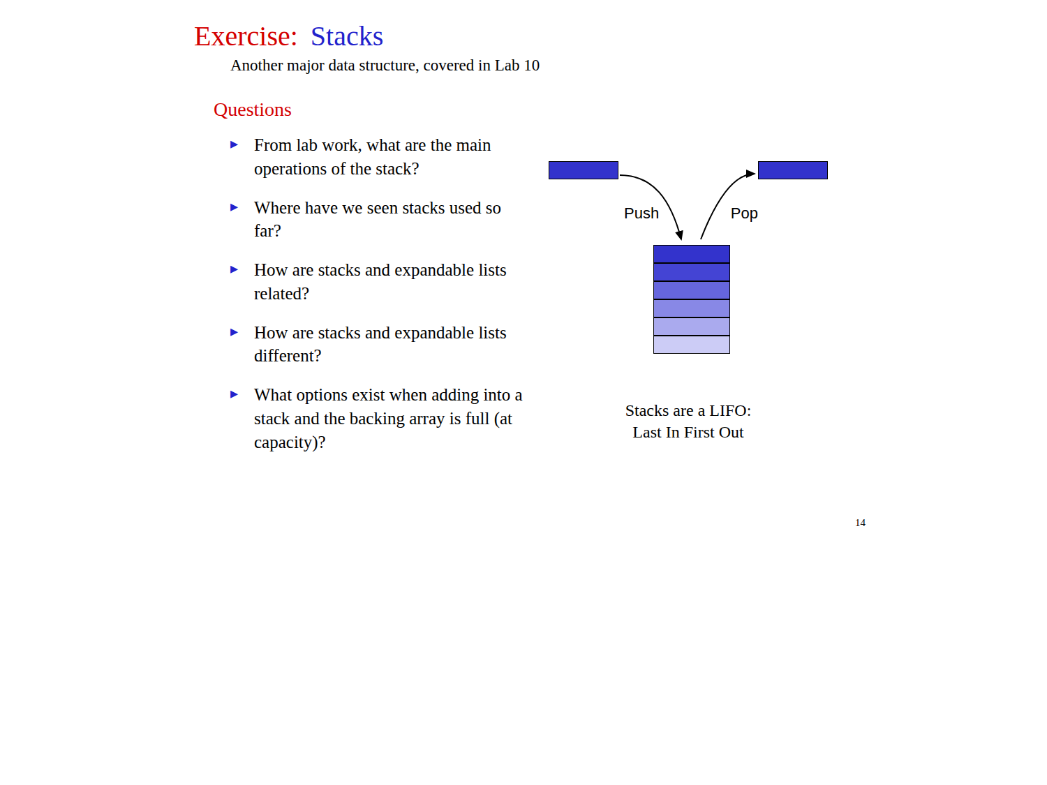Exercise:Stacks
Another major data structure, covered in Lab 10
Questions
From lab work, what are the main operations of the stack?
Where have we seen stacks used so far?
How are stacks and expandable lists related?
How are stacks and expandable lists different?
What options exist when adding into a stack and the backing array is full (at capacity)?
Push Pop
Stacks are a LIFO:
Last In First Out
14